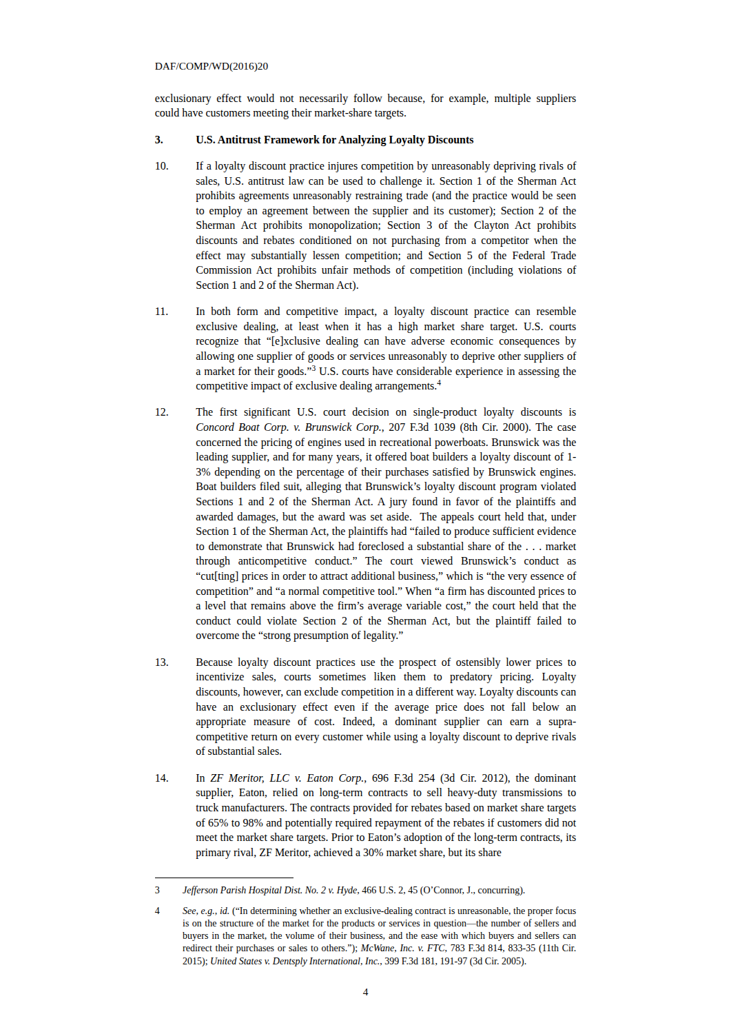DAF/COMP/WD(2016)20
exclusionary effect would not necessarily follow because, for example, multiple suppliers could have customers meeting their market-share targets.
3.
U.S. Antitrust Framework for Analyzing Loyalty Discounts
10.
If a loyalty discount practice injures competition by unreasonably depriving rivals of sales, U.S. antitrust law can be used to challenge it. Section 1 of the Sherman Act prohibits agreements unreasonably restraining trade (and the practice would be seen to employ an agreement between the supplier and its customer); Section 2 of the Sherman Act prohibits monopolization; Section 3 of the Clayton Act prohibits discounts and rebates conditioned on not purchasing from a competitor when the effect may substantially lessen competition; and Section 5 of the Federal Trade Commission Act prohibits unfair methods of competition (including violations of Section 1 and 2 of the Sherman Act).
11.
In both form and competitive impact, a loyalty discount practice can resemble exclusive dealing, at least when it has a high market share target. U.S. courts recognize that “[e]xclusive dealing can have adverse economic consequences by allowing one supplier of goods or services unreasonably to deprive other suppliers of a market for their goods.”3 U.S. courts have considerable experience in assessing the competitive impact of exclusive dealing arrangements.4
12.
The first significant U.S. court decision on single-product loyalty discounts is Concord Boat Corp. v. Brunswick Corp., 207 F.3d 1039 (8th Cir. 2000). The case concerned the pricing of engines used in recreational powerboats. Brunswick was the leading supplier, and for many years, it offered boat builders a loyalty discount of 1-3% depending on the percentage of their purchases satisfied by Brunswick engines. Boat builders filed suit, alleging that Brunswick’s loyalty discount program violated Sections 1 and 2 of the Sherman Act. A jury found in favor of the plaintiffs and awarded damages, but the award was set aside. The appeals court held that, under Section 1 of the Sherman Act, the plaintiffs had “failed to produce sufficient evidence to demonstrate that Brunswick had foreclosed a substantial share of the . . . market through anticompetitive conduct.” The court viewed Brunswick’s conduct as “cut[ting] prices in order to attract additional business,” which is “the very essence of competition” and “a normal competitive tool.” When “a firm has discounted prices to a level that remains above the firm’s average variable cost,” the court held that the conduct could violate Section 2 of the Sherman Act, but the plaintiff failed to overcome the “strong presumption of legality.”
13.
Because loyalty discount practices use the prospect of ostensibly lower prices to incentivize sales, courts sometimes liken them to predatory pricing. Loyalty discounts, however, can exclude competition in a different way. Loyalty discounts can have an exclusionary effect even if the average price does not fall below an appropriate measure of cost. Indeed, a dominant supplier can earn a supra-competitive return on every customer while using a loyalty discount to deprive rivals of substantial sales.
14.
In ZF Meritor, LLC v. Eaton Corp., 696 F.3d 254 (3d Cir. 2012), the dominant supplier, Eaton, relied on long-term contracts to sell heavy-duty transmissions to truck manufacturers. The contracts provided for rebates based on market share targets of 65% to 98% and potentially required repayment of the rebates if customers did not meet the market share targets. Prior to Eaton’s adoption of the long-term contracts, its primary rival, ZF Meritor, achieved a 30% market share, but its share
3
Jefferson Parish Hospital Dist. No. 2 v. Hyde, 466 U.S. 2, 45 (O’Connor, J., concurring).
4
See, e.g., id. (“In determining whether an exclusive-dealing contract is unreasonable, the proper focus is on the structure of the market for the products or services in question—the number of sellers and buyers in the market, the volume of their business, and the ease with which buyers and sellers can redirect their purchases or sales to others.”); McWane, Inc. v. FTC, 783 F.3d 814, 833-35 (11th Cir. 2015); United States v. Dentsply International, Inc., 399 F.3d 181, 191-97 (3d Cir. 2005).
4